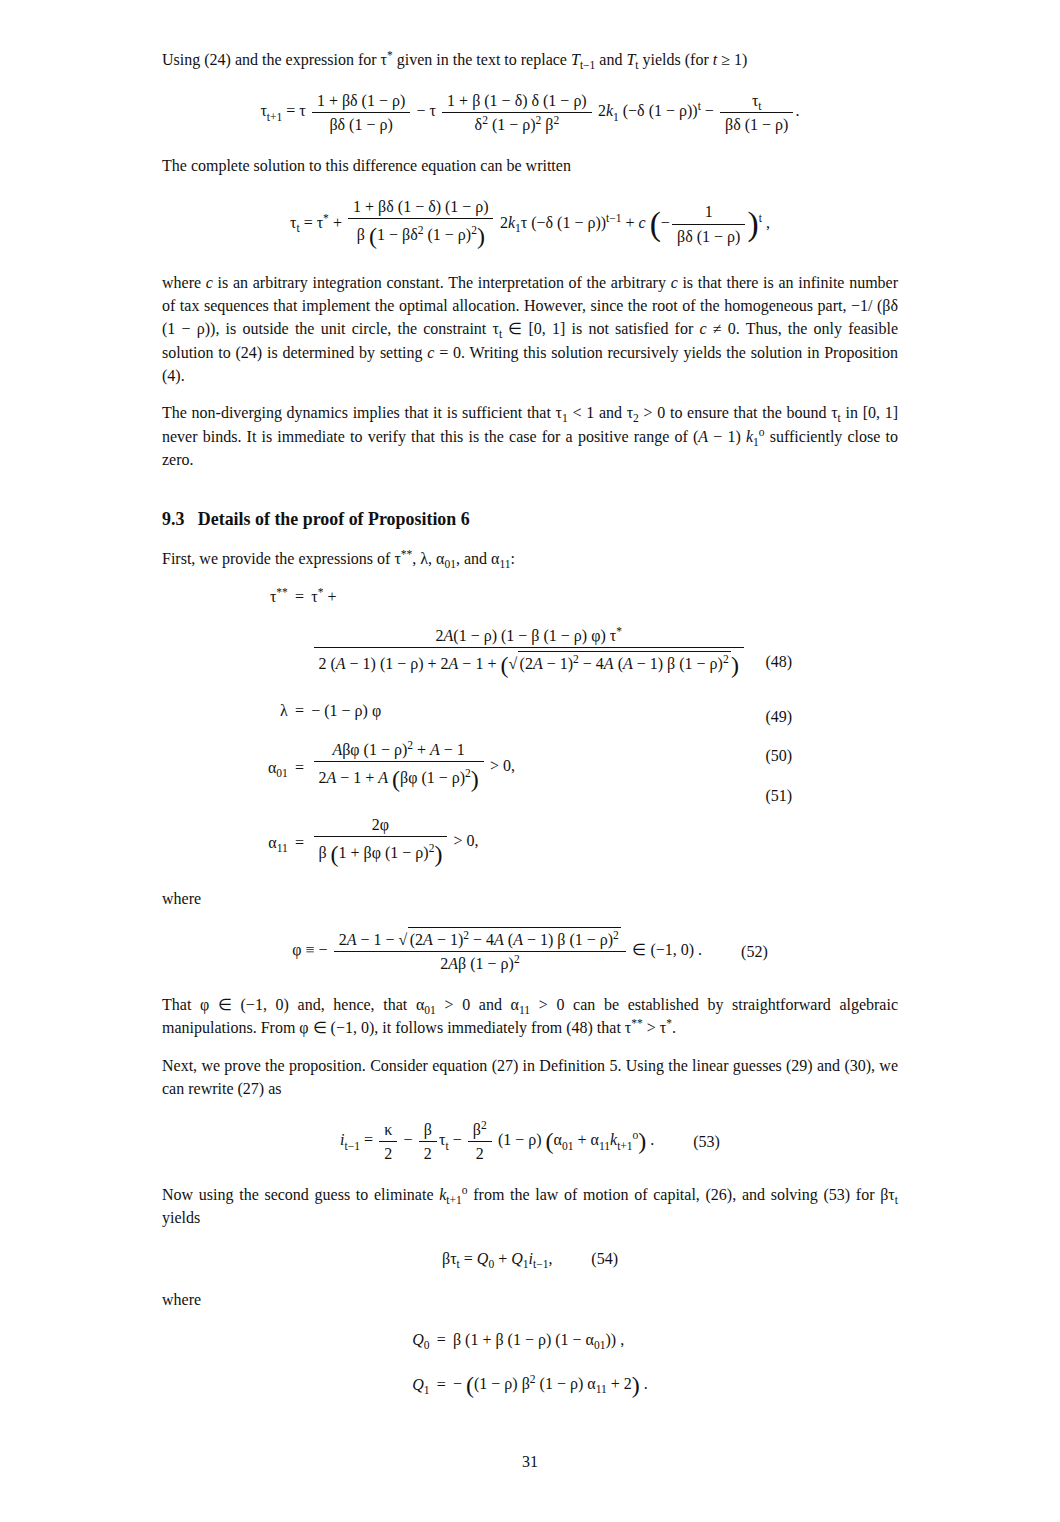Using (24) and the expression for τ* given in the text to replace Tt−1 and Tt yields (for t ≥ 1)
τt+1 = τ 1 + βδ (1 − ρ) βδ (1 − ρ) − τ 1 + β (1 − δ) δ (1 − ρ) δ2 (1 − ρ)2 β2 2k1 (−δ (1 − ρ))t − τt βδ (1 − ρ).
The complete solution to this difference equation can be written
τt = τ* + 1 + βδ (1 − δ) (1 − ρ) β (1 − βδ2 (1 − ρ)2) 2k1τ (−δ (1 − ρ))t−1 + c (−1 βδ (1 − ρ))t ,
where c is an arbitrary integration constant. The interpretation of the arbitrary c is that there is an infinite number of tax sequences that implement the optimal allocation. However, since the root of the homogeneous part, −1/ (βδ (1 − ρ)), is outside the unit circle, the constraint τt ∈ [0, 1] is not satisfied for c ≠ 0. Thus, the only feasible solution to (24) is determined by setting c = 0. Writing this solution recursively yields the solution in Proposition (4).
The non-diverging dynamics implies that it is sufficient that τ1 < 1 and τ2 > 0 to ensure that the bound τt in [0, 1] never binds. It is immediate to verify that this is the case for a positive range of (A − 1) k1o sufficiently close to zero.
9.3 Details of the proof of Proposition 6
First, we provide the expressions of τ**, λ, α01, and α11:
τ**=τ* + 2A(1 − ρ) (1 − β (1 − ρ) φ) τ* 2 (A − 1) (1 − ρ) + 2A − 1 + (√(2A − 1)2 − 4A (A − 1) β (1 − ρ)2) λ=− (1 − ρ) φ α01= Aβφ (1 − ρ)2 + A − 1 2A − 1 + A (βφ (1 − ρ)2) > 0, α11= 2φ β (1 + βφ (1 − ρ)2) > 0,
(48) (49) (50) (51)
where
φ ≡ − 2A − 1 − √(2A − 1)2 − 4A (A − 1) β (1 − ρ)2 2Aβ (1 − ρ)2 ∈ (−1, 0) . (52)
That φ ∈ (−1, 0) and, hence, that α01 > 0 and α11 > 0 can be established by straightforward algebraic manipulations. From φ ∈ (−1, 0), it follows immediately from (48) that τ** > τ*.
Next, we prove the proposition. Consider equation (27) in Definition 5. Using the linear guesses (29) and (30), we can rewrite (27) as
it−1 = κ 2 − β 2τt − β22 (1 − ρ) (α01 + α11kt+1o) . (53)
Now using the second guess to eliminate kt+1o from the law of motion of capital, (26), and solving (53) for βτt yields
βτt = Q0 + Q1it−1, (54)
where
Q0=β (1 + β (1 − ρ) (1 − α01)) , Q1=− ((1 − ρ) β2 (1 − ρ) α11 + 2) .
31